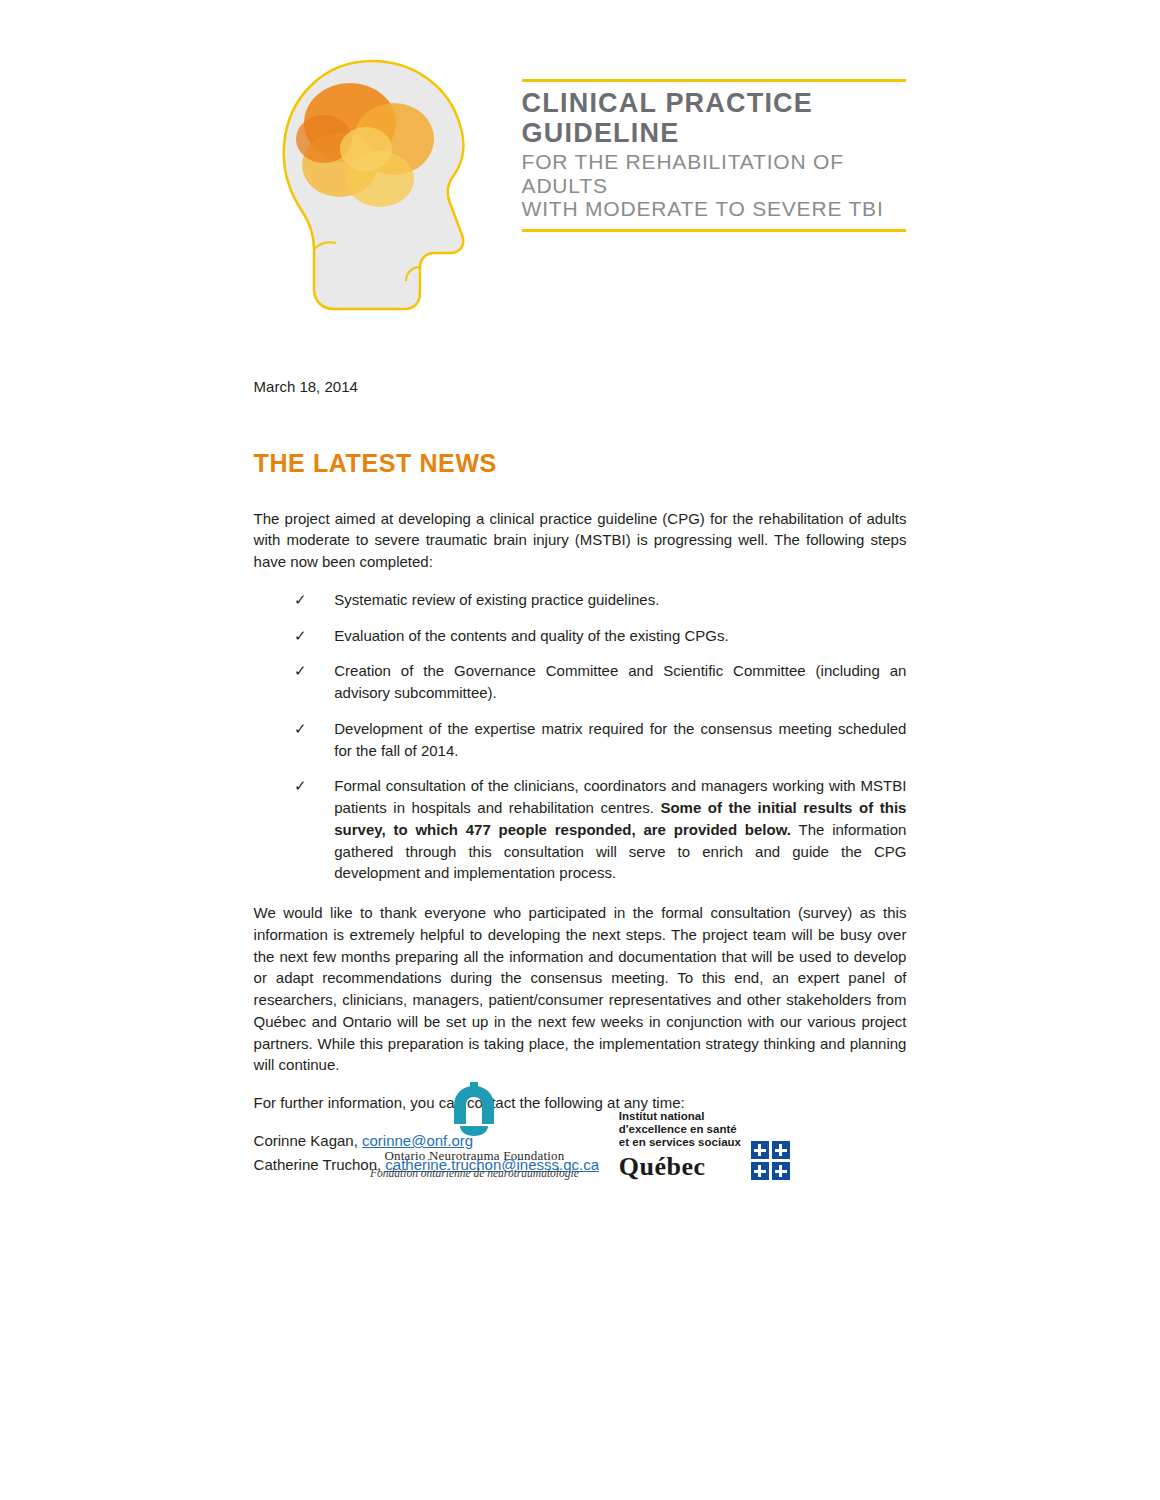CLINICAL PRACTICE GUIDELINE FOR THE REHABILITATION OF ADULTS WITH MODERATE TO SEVERE TBI
March 18, 2014
THE LATEST NEWS
The project aimed at developing a clinical practice guideline (CPG) for the rehabilitation of adults with moderate to severe traumatic brain injury (MSTBI) is progressing well. The following steps have now been completed:
Systematic review of existing practice guidelines.
Evaluation of the contents and quality of the existing CPGs.
Creation of the Governance Committee and Scientific Committee (including an advisory subcommittee).
Development of the expertise matrix required for the consensus meeting scheduled for the fall of 2014.
Formal consultation of the clinicians, coordinators and managers working with MSTBI patients in hospitals and rehabilitation centres. Some of the initial results of this survey, to which 477 people responded, are provided below. The information gathered through this consultation will serve to enrich and guide the CPG development and implementation process.
We would like to thank everyone who participated in the formal consultation (survey) as this information is extremely helpful to developing the next steps. The project team will be busy over the next few months preparing all the information and documentation that will be used to develop or adapt recommendations during the consensus meeting. To this end, an expert panel of researchers, clinicians, managers, patient/consumer representatives and other stakeholders from Québec and Ontario will be set up in the next few weeks in conjunction with our various project partners. While this preparation is taking place, the implementation strategy thinking and planning will continue.
For further information, you can contact the following at any time:
Corinne Kagan, corinne@onf.org
Catherine Truchon, catherine.truchon@inesss.qc.ca
Ontario Neurotrauma Foundation
Fondation ontarienne de neurotraumatologie
Institut national d'excellence en santé et en services sociaux Québec